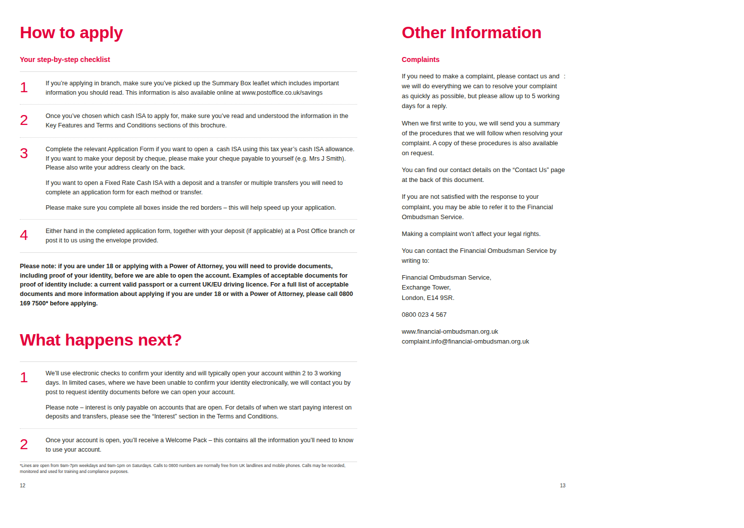How to apply
Your step-by-step checklist
1
If you’re applying in branch, make sure you’ve picked up the Summary Box leaflet which includes important information you should read. This information is also available online at www.postoffice.co.uk/savings
2
Once you’ve chosen which cash ISA to apply for, make sure you’ve read and understood the information in the Key Features and Terms and Conditions sections of this brochure.
3
Complete the relevant Application Form if you want to open a cash ISA using this tax year’s cash ISA allowance. If you want to make your deposit by cheque, please make your cheque payable to yourself (e.g. Mrs J Smith). Please also write your address clearly on the back.
If you want to open a Fixed Rate Cash ISA with a deposit and a transfer or multiple transfers you will need to complete an application form for each method or transfer.
Please make sure you complete all boxes inside the red borders – this will help speed up your application.
4
Either hand in the completed application form, together with your deposit (if applicable) at a Post Office branch or post it to us using the envelope provided.
Please note: if you are under 18 or applying with a Power of Attorney, you will need to provide documents, including proof of your identity, before we are able to open the account. Examples of acceptable documents for proof of identity include: a current valid passport or a current UK/EU driving licence. For a full list of acceptable documents and more information about applying if you are under 18 or with a Power of Attorney, please call 0800 169 7500* before applying.
What happens next?
1
We’ll use electronic checks to confirm your identity and will typically open your account within 2 to 3 working days. In limited cases, where we have been unable to confirm your identity electronically, we will contact you by post to request identity documents before we can open your account.
Please note – interest is only payable on accounts that are open. For details of when we start paying interest on deposits and transfers, please see the “Interest” section in the Terms and Conditions.
2
Once your account is open, you’ll receive a Welcome Pack – this contains all the information you’ll need to know to use your account.
*Lines are open from 9am-7pm weekdays and 9am-1pm on Saturdays. Calls to 0800 numbers are normally free from UK landlines and mobile phones. Calls may be recorded, monitored and used for training and compliance purposes.
12
Other Information
Complaints
: If you need to make a complaint, please contact us and we will do everything we can to resolve your complaint as quickly as possible, but please allow up to 5 working days for a reply.
When we first write to you, we will send you a summary of the procedures that we will follow when resolving your complaint. A copy of these procedures is also available on request.
You can find our contact details on the “Contact Us” page at the back of this document.
If you are not satisfied with the response to your complaint, you may be able to refer it to the Financial Ombudsman Service.
Making a complaint won’t affect your legal rights.
You can contact the Financial Ombudsman Service by writing to:
Financial Ombudsman Service, Exchange Tower, London, E14 9SR.
0800 023 4 567
www.financial-ombudsman.org.uk
complaint.info@financial-ombudsman.org.uk
13